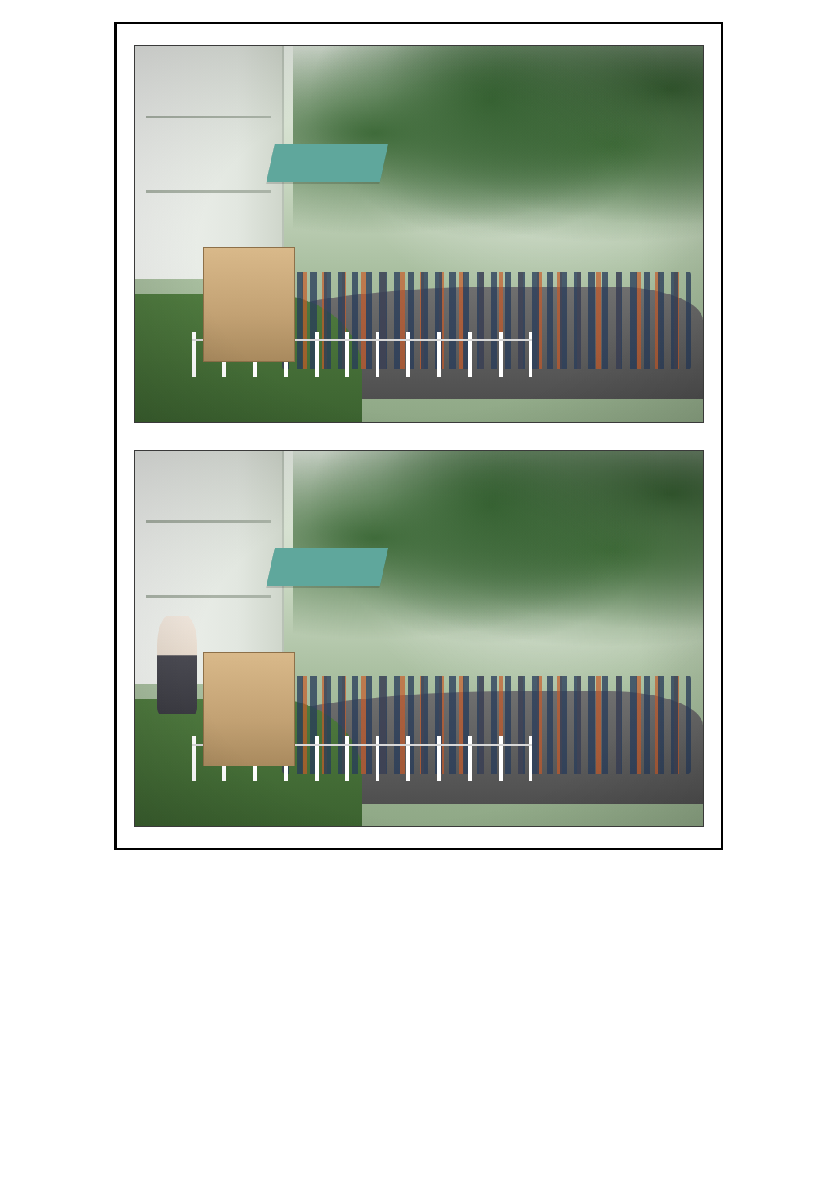Photograph 1
Photograph 2